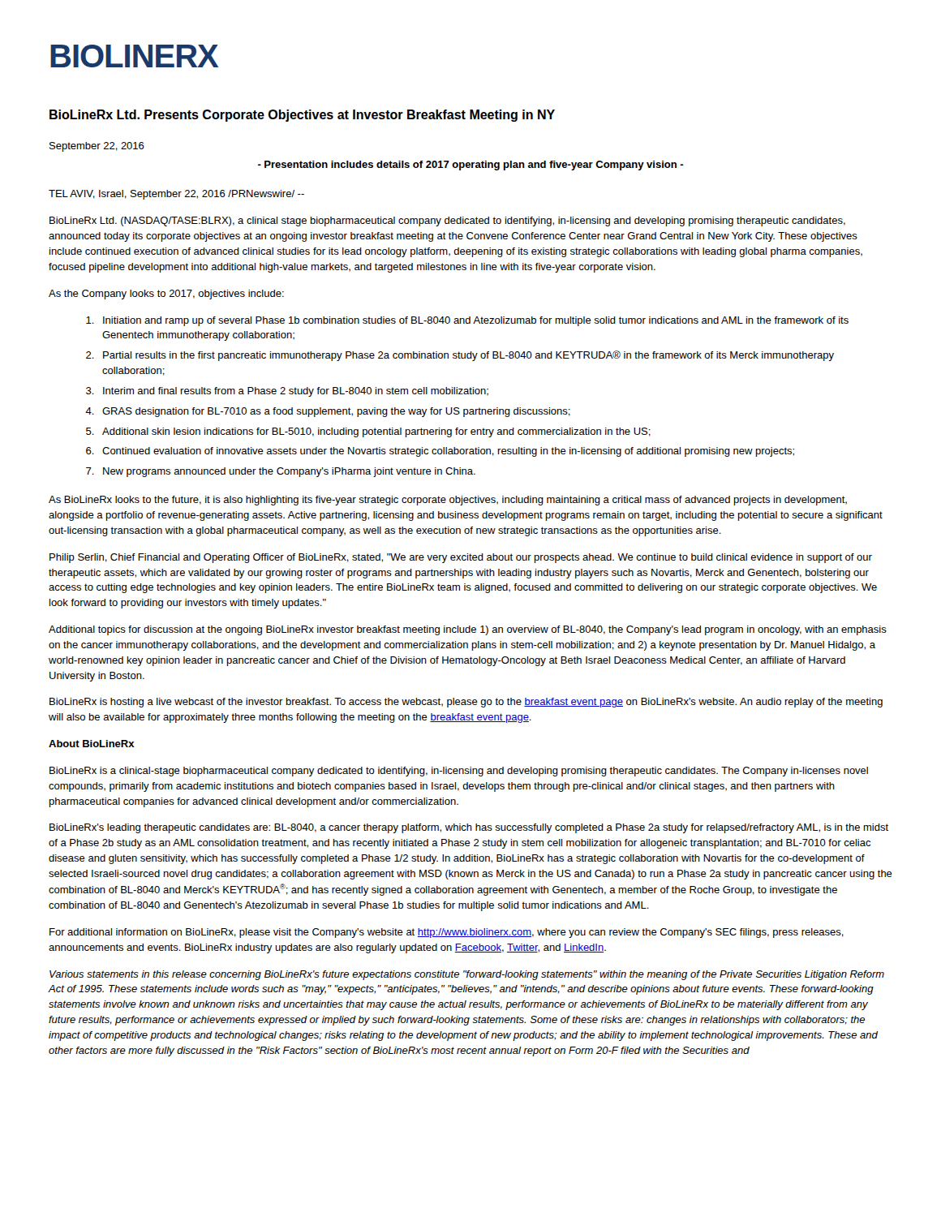BIOLINE RX
BioLineRx Ltd. Presents Corporate Objectives at Investor Breakfast Meeting in NY
September 22, 2016
- Presentation includes details of 2017 operating plan and five-year Company vision -
TEL AVIV, Israel, September 22, 2016 /PRNewswire/ --
BioLineRx Ltd. (NASDAQ/TASE:BLRX), a clinical stage biopharmaceutical company dedicated to identifying, in-licensing and developing promising therapeutic candidates, announced today its corporate objectives at an ongoing investor breakfast meeting at the Convene Conference Center near Grand Central in New York City. These objectives include continued execution of advanced clinical studies for its lead oncology platform, deepening of its existing strategic collaborations with leading global pharma companies, focused pipeline development into additional high-value markets, and targeted milestones in line with its five-year corporate vision.
As the Company looks to 2017, objectives include:
Initiation and ramp up of several Phase 1b combination studies of BL-8040 and Atezolizumab for multiple solid tumor indications and AML in the framework of its Genentech immunotherapy collaboration;
Partial results in the first pancreatic immunotherapy Phase 2a combination study of BL-8040 and KEYTRUDA® in the framework of its Merck immunotherapy collaboration;
Interim and final results from a Phase 2 study for BL-8040 in stem cell mobilization;
GRAS designation for BL-7010 as a food supplement, paving the way for US partnering discussions;
Additional skin lesion indications for BL-5010, including potential partnering for entry and commercialization in the US;
Continued evaluation of innovative assets under the Novartis strategic collaboration, resulting in the in-licensing of additional promising new projects;
New programs announced under the Company's iPharma joint venture in China.
As BioLineRx looks to the future, it is also highlighting its five-year strategic corporate objectives, including maintaining a critical mass of advanced projects in development, alongside a portfolio of revenue-generating assets. Active partnering, licensing and business development programs remain on target, including the potential to secure a significant out-licensing transaction with a global pharmaceutical company, as well as the execution of new strategic transactions as the opportunities arise.
Philip Serlin, Chief Financial and Operating Officer of BioLineRx, stated, "We are very excited about our prospects ahead. We continue to build clinical evidence in support of our therapeutic assets, which are validated by our growing roster of programs and partnerships with leading industry players such as Novartis, Merck and Genentech, bolstering our access to cutting edge technologies and key opinion leaders. The entire BioLineRx team is aligned, focused and committed to delivering on our strategic corporate objectives. We look forward to providing our investors with timely updates."
Additional topics for discussion at the ongoing BioLineRx investor breakfast meeting include 1) an overview of BL-8040, the Company's lead program in oncology, with an emphasis on the cancer immunotherapy collaborations, and the development and commercialization plans in stem-cell mobilization; and 2) a keynote presentation by Dr. Manuel Hidalgo, a world-renowned key opinion leader in pancreatic cancer and Chief of the Division of Hematology-Oncology at Beth Israel Deaconess Medical Center, an affiliate of Harvard University in Boston.
BioLineRx is hosting a live webcast of the investor breakfast. To access the webcast, please go to the breakfast event page on BioLineRx's website. An audio replay of the meeting will also be available for approximately three months following the meeting on the breakfast event page.
About BioLineRx
BioLineRx is a clinical-stage biopharmaceutical company dedicated to identifying, in-licensing and developing promising therapeutic candidates. The Company in-licenses novel compounds, primarily from academic institutions and biotech companies based in Israel, develops them through pre-clinical and/or clinical stages, and then partners with pharmaceutical companies for advanced clinical development and/or commercialization.
BioLineRx's leading therapeutic candidates are: BL-8040, a cancer therapy platform, which has successfully completed a Phase 2a study for relapsed/refractory AML, is in the midst of a Phase 2b study as an AML consolidation treatment, and has recently initiated a Phase 2 study in stem cell mobilization for allogeneic transplantation; and BL-7010 for celiac disease and gluten sensitivity, which has successfully completed a Phase 1/2 study. In addition, BioLineRx has a strategic collaboration with Novartis for the co-development of selected Israeli-sourced novel drug candidates; a collaboration agreement with MSD (known as Merck in the US and Canada) to run a Phase 2a study in pancreatic cancer using the combination of BL-8040 and Merck's KEYTRUDA®; and has recently signed a collaboration agreement with Genentech, a member of the Roche Group, to investigate the combination of BL-8040 and Genentech's Atezolizumab in several Phase 1b studies for multiple solid tumor indications and AML.
For additional information on BioLineRx, please visit the Company's website at http://www.biolinerx.com, where you can review the Company's SEC filings, press releases, announcements and events. BioLineRx industry updates are also regularly updated on Facebook, Twitter, and LinkedIn.
Various statements in this release concerning BioLineRx's future expectations constitute "forward-looking statements" within the meaning of the Private Securities Litigation Reform Act of 1995. These statements include words such as "may," "expects," "anticipates," "believes," and "intends," and describe opinions about future events. These forward-looking statements involve known and unknown risks and uncertainties that may cause the actual results, performance or achievements of BioLineRx to be materially different from any future results, performance or achievements expressed or implied by such forward-looking statements. Some of these risks are: changes in relationships with collaborators; the impact of competitive products and technological changes; risks relating to the development of new products; and the ability to implement technological improvements. These and other factors are more fully discussed in the "Risk Factors" section of BioLineRx's most recent annual report on Form 20-F filed with the Securities and